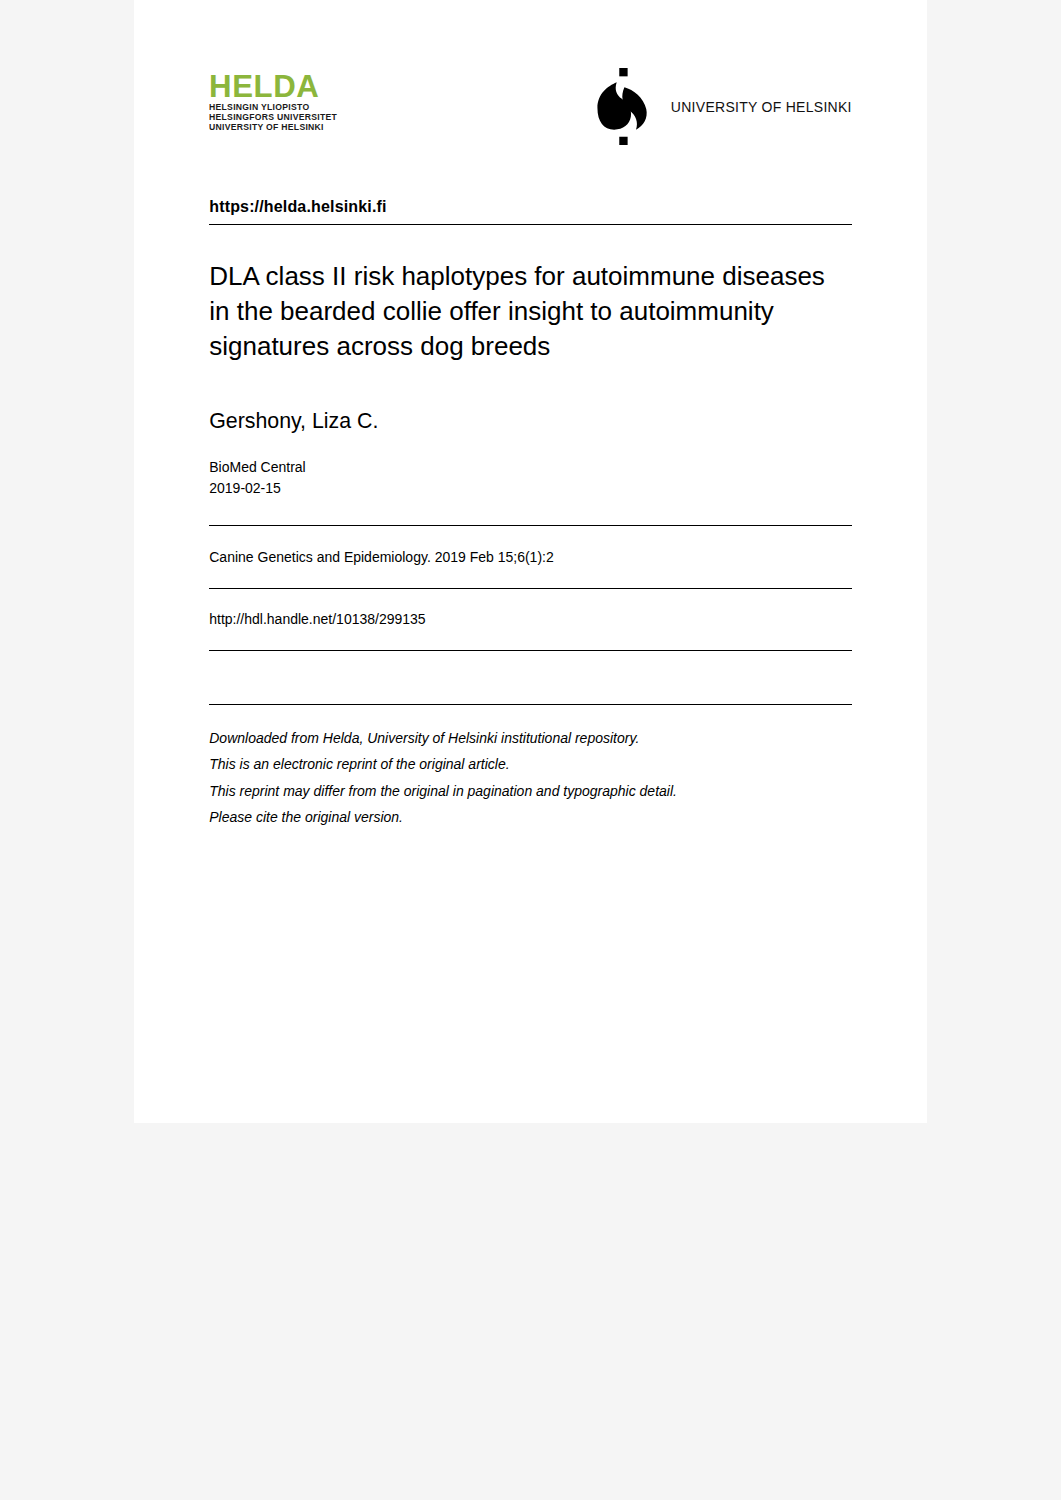HELDA HELDA HELSINGIN YLIOPISTO HELSINGFORS UNIVERSITET UNIVERSITY OF HELSINKI
University of Helsinki emblem UNIVERSITY OF HELSINKI
https://helda.helsinki.fi
DLA class II risk haplotypes for autoimmune diseases in the bearded collie offer insight to autoimmunity signatures across dog breeds
Gershony, Liza C.
BioMed Central 2019-02-15
Canine Genetics and Epidemiology. 2019 Feb 15;6(1):2
http://hdl.handle.net/10138/299135
Downloaded from Helda, University of Helsinki institutional repository.
This is an electronic reprint of the original article.
This reprint may differ from the original in pagination and typographic detail.
Please cite the original version.